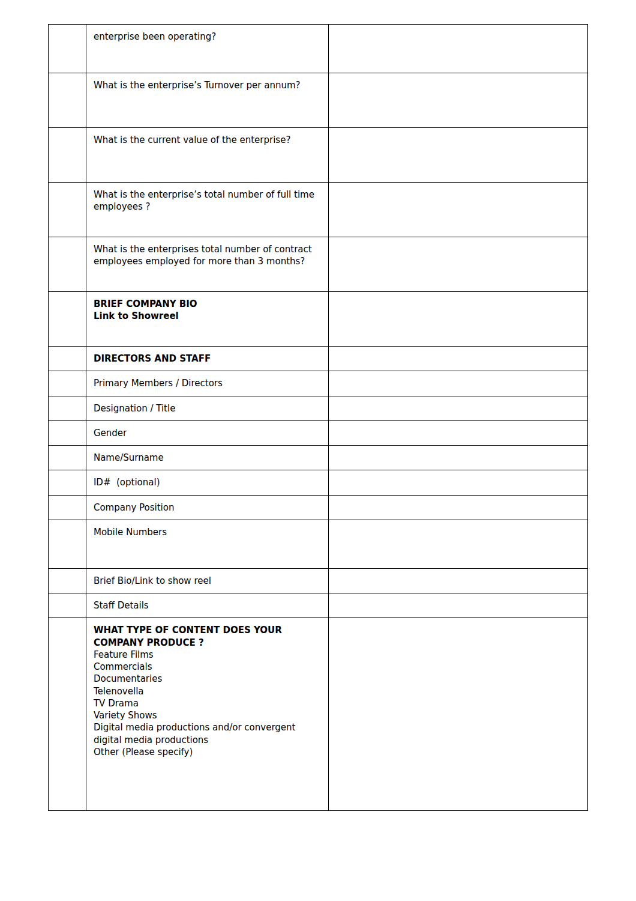| | enterprise been operating? | |
| | What is the enterprise’s Turnover per annum? | |
| | What is the current value of the enterprise? | |
| | What is the enterprise’s total number of full time employees ? | |
| | What is the enterprises total number of contract employees employed for more than 3 months? | |
| | BRIEF COMPANY BIO Link to Showreel | |
| | DIRECTORS AND STAFF | |
| | Primary Members / Directors | |
| | Designation / Title | |
| | Gender | |
| | Name/Surname | |
| | ID# (optional) | |
| | Company Position | |
| | Mobile Numbers | |
| | Brief Bio/Link to show reel | |
| | Staff Details | |
| | WHAT TYPE OF CONTENT DOES YOUR COMPANY PRODUCE ? Feature Films Commercials Documentaries Telenovella TV Drama Variety Shows Digital media productions and/or convergent digital media productions Other (Please specify) | |